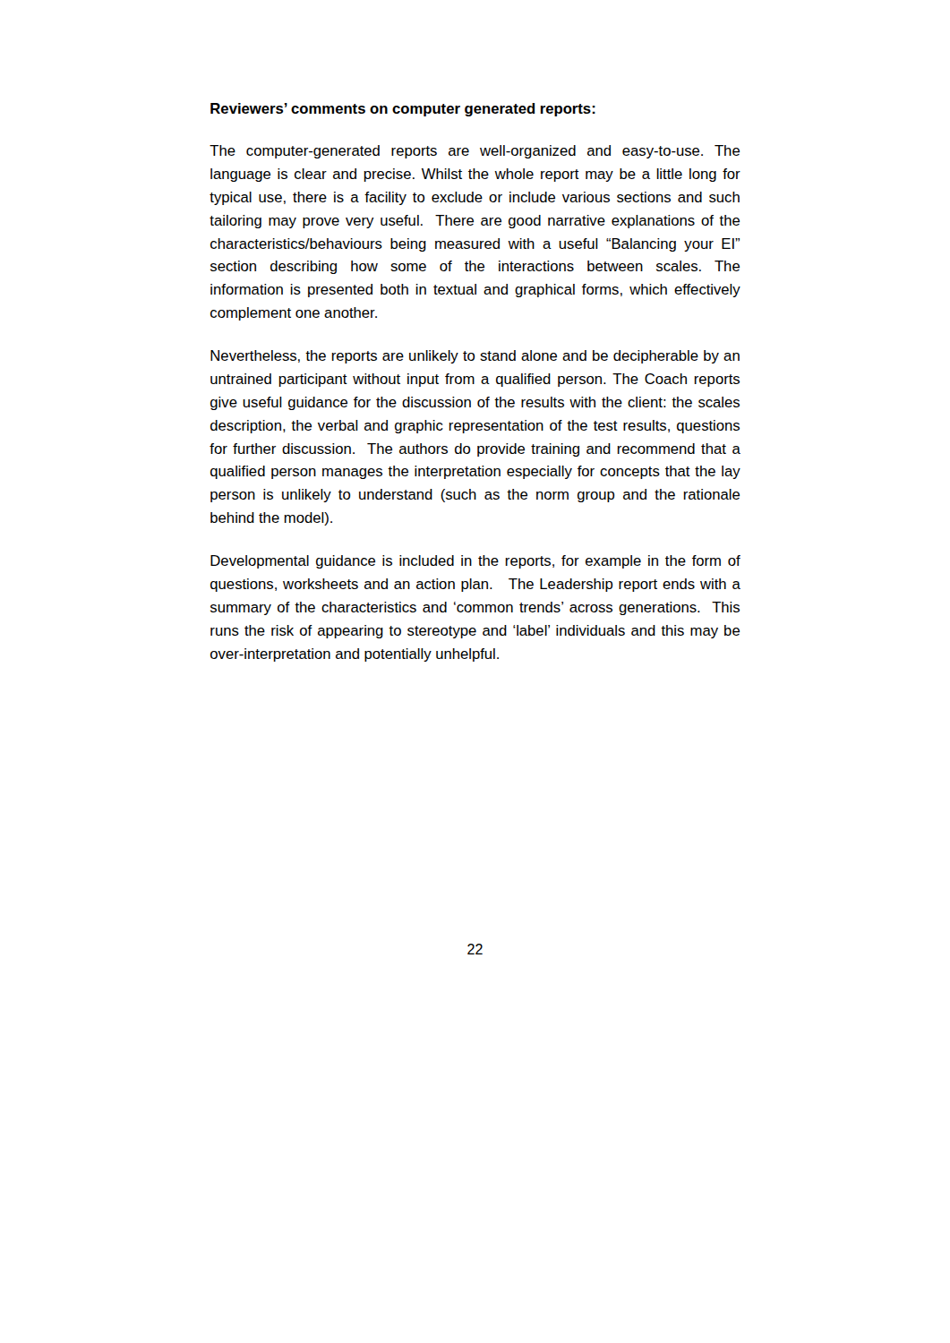Reviewers’ comments on computer generated reports:
The computer-generated reports are well-organized and easy-to-use. The language is clear and precise. Whilst the whole report may be a little long for typical use, there is a facility to exclude or include various sections and such tailoring may prove very useful. There are good narrative explanations of the characteristics/behaviours being measured with a useful “Balancing your EI” section describing how some of the interactions between scales. The information is presented both in textual and graphical forms, which effectively complement one another.
Nevertheless, the reports are unlikely to stand alone and be decipherable by an untrained participant without input from a qualified person. The Coach reports give useful guidance for the discussion of the results with the client: the scales description, the verbal and graphic representation of the test results, questions for further discussion. The authors do provide training and recommend that a qualified person manages the interpretation especially for concepts that the lay person is unlikely to understand (such as the norm group and the rationale behind the model).
Developmental guidance is included in the reports, for example in the form of questions, worksheets and an action plan. The Leadership report ends with a summary of the characteristics and ‘common trends’ across generations. This runs the risk of appearing to stereotype and ‘label’ individuals and this may be over-interpretation and potentially unhelpful.
22